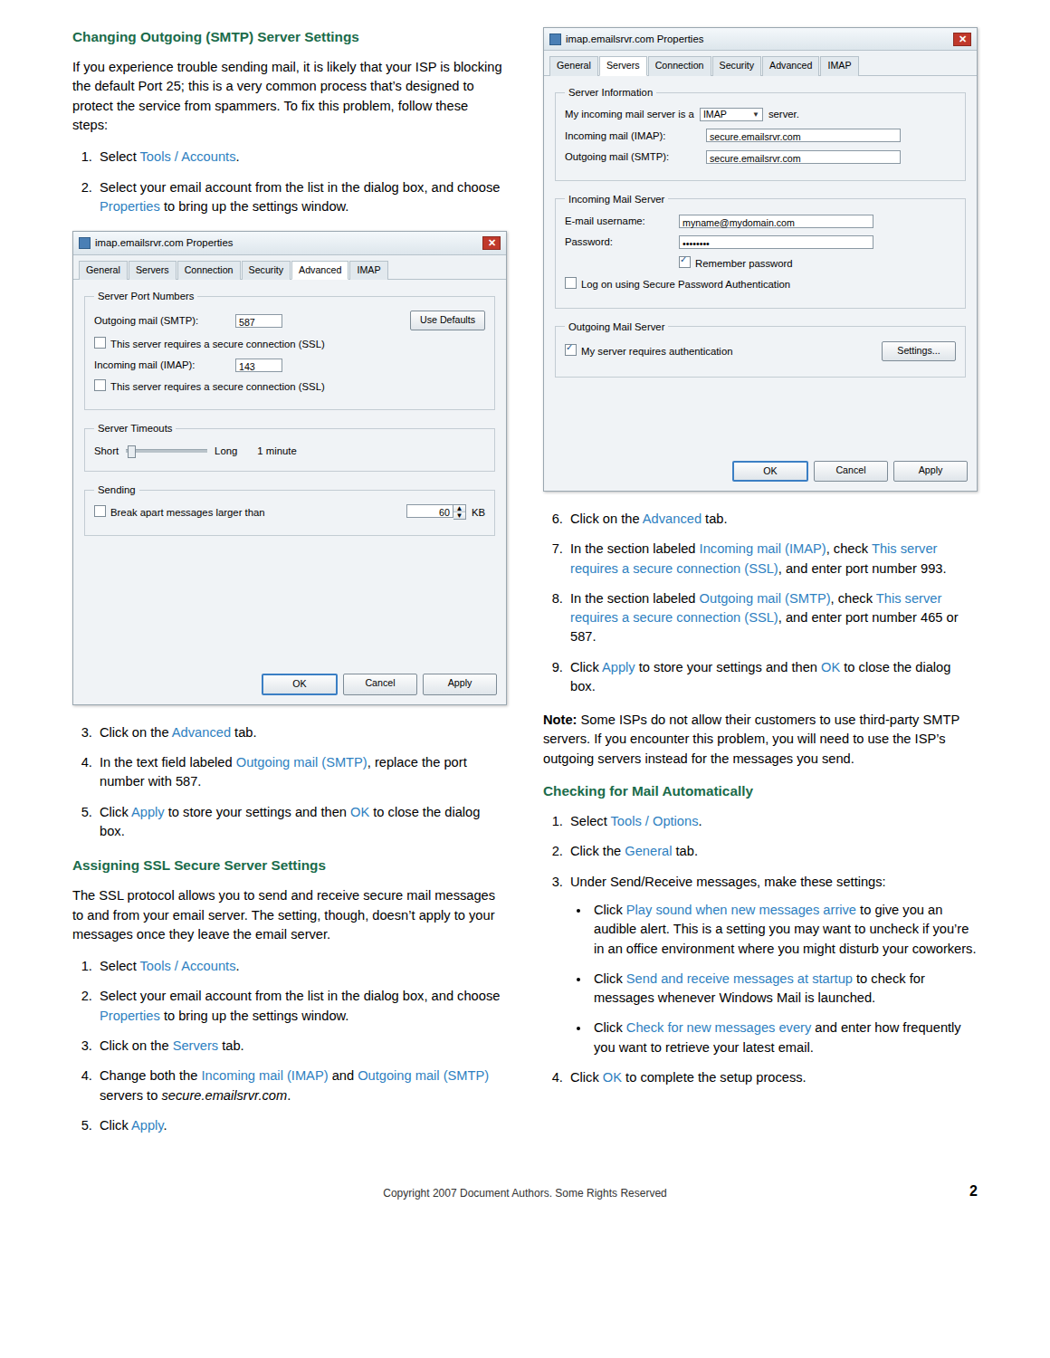Changing Outgoing (SMTP) Server Settings
If you experience trouble sending mail, it is likely that your ISP is blocking the default Port 25; this is a very common process that’s designed to protect the service from spammers. To fix this problem, follow these steps:
Select Tools / Accounts.
Select your email account from the list in the dialog box, and choose Properties to bring up the settings window.
imap.emailsrvr.com Properties
✕
General
Servers
Connection
Security
Advanced
IMAP
Server Port Numbers
Outgoing mail (SMTP): 587 Use Defaults
This server requires a secure connection (SSL)
Incoming mail (IMAP): 143
This server requires a secure connection (SSL)
Server Timeouts
Short Long 1 minute
Sending
Break apart messages larger than 60 ▲▼ KB
OK Cancel Apply
Click on the Advanced tab.
In the text field labeled Outgoing mail (SMTP), replace the port number with 587.
Click Apply to store your settings and then OK to close the dialog box.
Assigning SSL Secure Server Settings
The SSL protocol allows you to send and receive secure mail messages to and from your email server. The setting, though, doesn’t apply to your messages once they leave the email server.
Select Tools / Accounts.
Select your email account from the list in the dialog box, and choose Properties to bring up the settings window.
Click on the Servers tab.
Change both the Incoming mail (IMAP) and Outgoing mail (SMTP) servers to secure.emailsrvr.com.
Click Apply.
imap.emailsrvr.com Properties
✕
General
Servers
Connection
Security
Advanced
IMAP
Server Information
My incoming mail server is a IMAP ▼ server.
Incoming mail (IMAP): secure.emailsrvr.com
Outgoing mail (SMTP): secure.emailsrvr.com
Incoming Mail Server
E-mail username: myname@mydomain.com
Password: ••••••••
Remember password
Log on using Secure Password Authentication
Outgoing Mail Server
My server requires authentication Settings...
OK Cancel Apply
Click on the Advanced tab.
In the section labeled Incoming mail (IMAP), check This server requires a secure connection (SSL), and enter port number 993.
In the section labeled Outgoing mail (SMTP), check This server requires a secure connection (SSL), and enter port number 465 or 587.
Click Apply to store your settings and then OK to close the dialog box.
Note: Some ISPs do not allow their customers to use third-party SMTP servers. If you encounter this problem, you will need to use the ISP’s outgoing servers instead for the messages you send.
Checking for Mail Automatically
Select Tools / Options.
Click the General tab.
Under Send/Receive messages, make these settings:
Click Play sound when new messages arrive to give you an audible alert. This is a setting you may want to uncheck if you’re in an office environment where you might disturb your coworkers.
Click Send and receive messages at startup to check for messages whenever Windows Mail is launched.
Click Check for new messages every and enter how frequently you want to retrieve your latest email.
Click OK to complete the setup process.
Copyright 2007 Document Authors. Some Rights Reserved 2